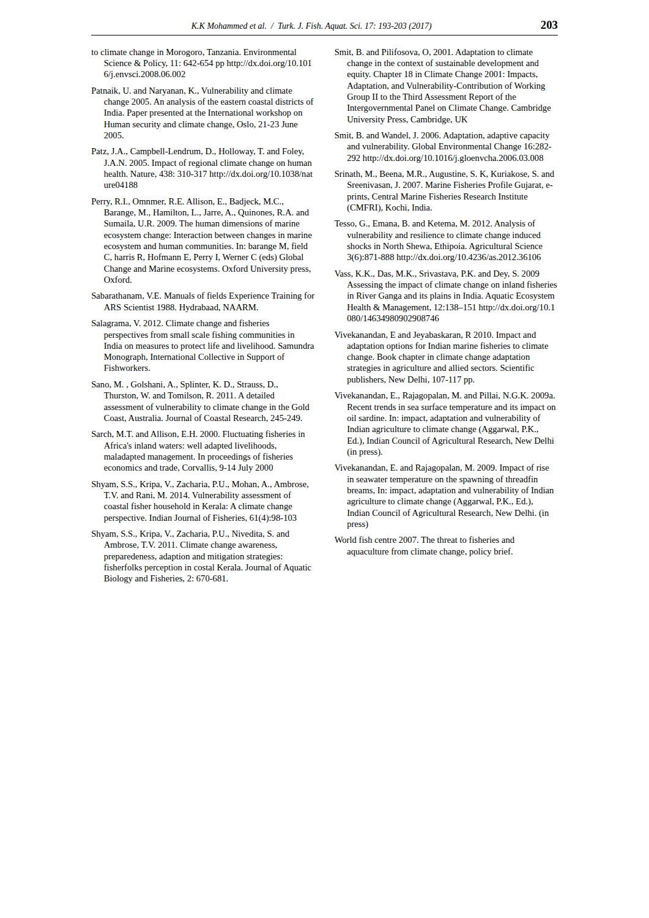K.K Mohammed et al. / Turk. J. Fish. Aquat. Sci. 17: 193-203 (2017)
203
to climate change in Morogoro, Tanzania. Environmental Science & Policy, 11: 642-654 pp http://dx.doi.org/10.1016/j.envsci.2008.06.002
Patnaik, U. and Naryanan, K., Vulnerability and climate change 2005. An analysis of the eastern coastal districts of India. Paper presented at the International workshop on Human security and climate change, Oslo, 21-23 June 2005.
Patz, J.A., Campbell-Lendrum, D., Holloway, T. and Foley, J.A.N. 2005. Impact of regional climate change on human health. Nature, 438: 310-317 http://dx.doi.org/10.1038/nature04188
Perry, R.I., Omnmer, R.E. Allison, E., Badjeck, M.C., Barange, M., Hamilton, L., Jarre, A., Quinones, R.A. and Sumaila, U.R. 2009. The human dimensions of marine ecosystem change: Interaction between changes in marine ecosystem and human communities. In: barange M, field C, harris R, Hofmann E, Perry I, Werner C (eds) Global Change and Marine ecosystems. Oxford University press, Oxford.
Sabarathanam, V.E. Manuals of fields Experience Training for ARS Scientist 1988. Hydrabaad, NAARM.
Salagrama, V. 2012. Climate change and fisheries perspectives from small scale fishing communities in India on measures to protect life and livelihood. Samundra Monograph, International Collective in Support of Fishworkers.
Sano, M. , Golshani, A., Splinter, K. D., Strauss, D., Thurston, W. and Tomilson, R. 2011. A detailed assessment of vulnerability to climate change in the Gold Coast, Australia. Journal of Coastal Research, 245-249.
Sarch, M.T. and Allison, E.H. 2000. Fluctuating fisheries in Africa's inland waters: well adapted livelihoods, maladapted management. In proceedings of fisheries economics and trade, Corvallis, 9-14 July 2000
Shyam, S.S., Kripa, V., Zacharia, P.U., Mohan, A., Ambrose, T.V. and Rani, M. 2014. Vulnerability assessment of coastal fisher household in Kerala: A climate change perspective. Indian Journal of Fisheries, 61(4):98-103
Shyam, S.S., Kripa, V., Zacharia, P.U., Nivedita, S. and Ambrose, T.V. 2011. Climate change awareness, preparedeness, adaption and mitigation strategies: fisherfolks perception in costal Kerala. Journal of Aquatic Biology and Fisheries, 2: 670-681.
Smit, B. and Pilifosova, O, 2001. Adaptation to climate change in the context of sustainable development and equity. Chapter 18 in Climate Change 2001: Impacts, Adaptation, and Vulnerability-Contribution of Working Group II to the Third Assessment Report of the Intergovernmental Panel on Climate Change. Cambridge University Press, Cambridge, UK
Smit, B. and Wandel, J. 2006. Adaptation, adaptive capacity and vulnerability. Global Environmental Change 16:282-292 http://dx.doi.org/10.1016/j.gloenvcha.2006.03.008
Srinath, M., Beena, M.R., Augustine, S. K, Kuriakose, S. and Sreenivasan, J. 2007. Marine Fisheries Profile Gujarat, e-prints, Central Marine Fisheries Research Institute (CMFRI), Kochi, India.
Tesso, G., Emana, B. and Ketema, M. 2012. Analysis of vulnerability and resilience to climate change induced shocks in North Shewa, Ethipoia. Agricultural Science 3(6):871-888 http://dx.doi.org/10.4236/as.2012.36106
Vass, K.K., Das, M.K., Srivastava, P.K. and Dey, S. 2009 Assessing the impact of climate change on inland fisheries in River Ganga and its plains in India. Aquatic Ecosystem Health & Management, 12:138–151 http://dx.doi.org/10.1080/14634980902908746
Vivekanandan, E and Jeyabaskaran, R 2010. Impact and adaptation options for Indian marine fisheries to climate change. Book chapter in climate change adaptation strategies in agriculture and allied sectors. Scientific publishers, New Delhi, 107-117 pp.
Vivekanandan, E., Rajagopalan, M. and Pillai, N.G.K. 2009a. Recent trends in sea surface temperature and its impact on oil sardine. In: impact, adaptation and vulnerability of Indian agriculture to climate change (Aggarwal, P.K., Ed.), Indian Council of Agricultural Research, New Delhi (in press).
Vivekanandan, E. and Rajagopalan, M. 2009. Impact of rise in seawater temperature on the spawning of threadfin breams, In: impact, adaptation and vulnerability of Indian agriculture to climate change (Aggarwal, P.K., Ed.), Indian Council of Agricultural Research, New Delhi. (in press)
World fish centre 2007. The threat to fisheries and aquaculture from climate change, policy brief.